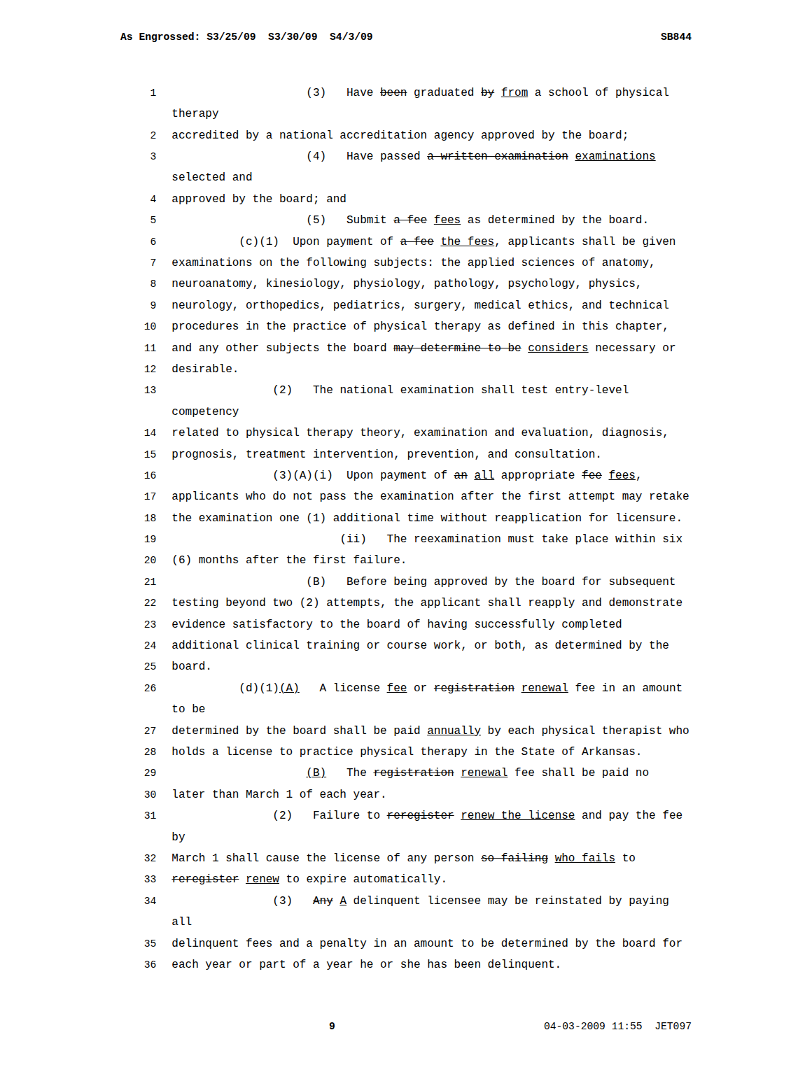As Engrossed: S3/25/09 S3/30/09 S4/3/09 SB844
1 (3) Have been graduated by from a school of physical therapy
2 accredited by a national accreditation agency approved by the board;
3 (4) Have passed a written examination examinations selected and
4 approved by the board; and
5 (5) Submit a fee fees as determined by the board.
6 (c)(1) Upon payment of a fee the fees, applicants shall be given
7 examinations on the following subjects: the applied sciences of anatomy,
8 neuroanatomy, kinesiology, physiology, pathology, psychology, physics,
9 neurology, orthopedics, pediatrics, surgery, medical ethics, and technical
10 procedures in the practice of physical therapy as defined in this chapter,
11 and any other subjects the board may determine to be considers necessary or
12 desirable.
13 (2) The national examination shall test entry-level competency
14 related to physical therapy theory, examination and evaluation, diagnosis,
15 prognosis, treatment intervention, prevention, and consultation.
16 (3)(A)(i) Upon payment of an all appropriate fee fees,
17 applicants who do not pass the examination after the first attempt may retake
18 the examination one (1) additional time without reapplication for licensure.
19 (ii) The reexamination must take place within six
20(6) months after the first failure.
21 (B) Before being approved by the board for subsequent
22 testing beyond two (2) attempts, the applicant shall reapply and demonstrate
23 evidence satisfactory to the board of having successfully completed
24 additional clinical training or course work, or both, as determined by the
25 board.
26 (d)(1)(A) A license fee or registration renewal fee in an amount to be
27 determined by the board shall be paid annually by each physical therapist who
28 holds a license to practice physical therapy in the State of Arkansas.
29 (B) The registration renewal fee shall be paid no
30 later than March 1 of each year.
31 (2) Failure to reregister renew the license and pay the fee by
32 March 1 shall cause the license of any person so failing who fails to
33 reregister renew to expire automatically.
34 (3) Any A delinquent licensee may be reinstated by paying all
35 delinquent fees and a penalty in an amount to be determined by the board for
36 each year or part of a year he or she has been delinquent.
9 04-03-2009 11:55 JET097